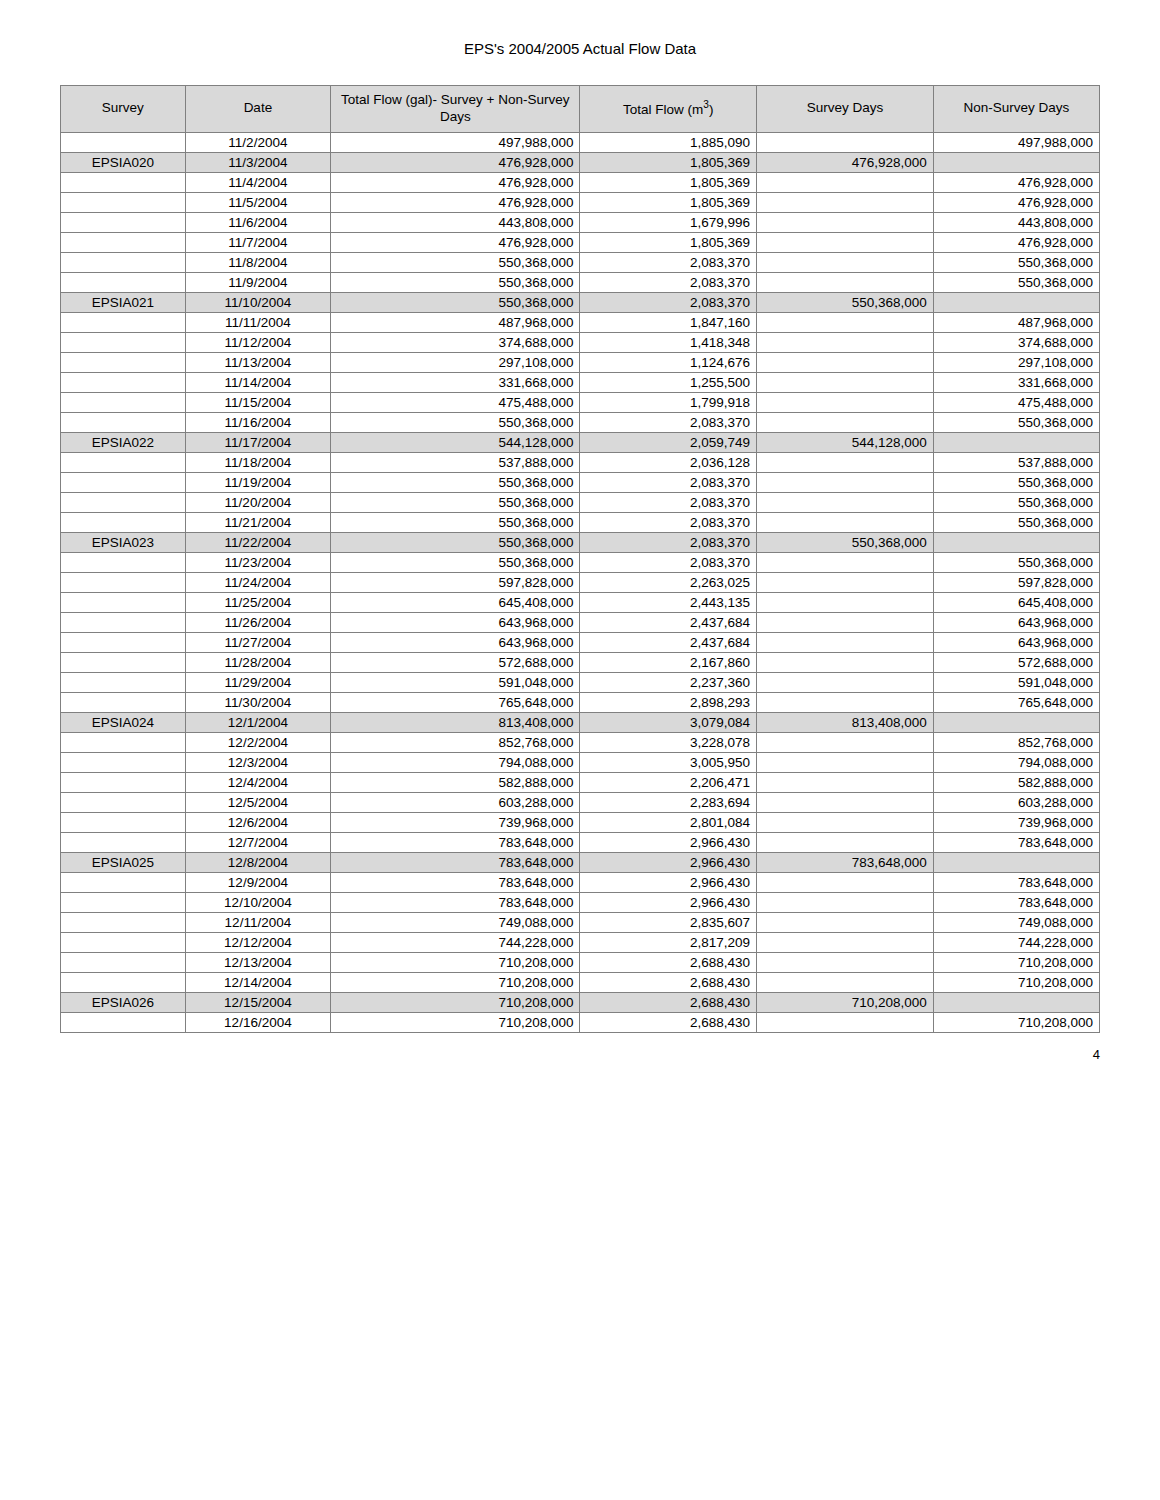EPS's 2004/2005 Actual Flow Data
| Survey | Date | Total Flow (gal)- Survey + Non-Survey Days | Total Flow (m 3 ) | Survey Days | Non-Survey Days |
| --- | --- | --- | --- | --- | --- |
| | 11/2/2004 | 497,988,000 | 1,885,090 | | 497,988,000 |
| EPSIA020 | 11/3/2004 | 476,928,000 | 1,805,369 | 476,928,000 | |
| | 11/4/2004 | 476,928,000 | 1,805,369 | | 476,928,000 |
| | 11/5/2004 | 476,928,000 | 1,805,369 | | 476,928,000 |
| | 11/6/2004 | 443,808,000 | 1,679,996 | | 443,808,000 |
| | 11/7/2004 | 476,928,000 | 1,805,369 | | 476,928,000 |
| | 11/8/2004 | 550,368,000 | 2,083,370 | | 550,368,000 |
| | 11/9/2004 | 550,368,000 | 2,083,370 | | 550,368,000 |
| EPSIA021 | 11/10/2004 | 550,368,000 | 2,083,370 | 550,368,000 | |
| | 11/11/2004 | 487,968,000 | 1,847,160 | | 487,968,000 |
| | 11/12/2004 | 374,688,000 | 1,418,348 | | 374,688,000 |
| | 11/13/2004 | 297,108,000 | 1,124,676 | | 297,108,000 |
| | 11/14/2004 | 331,668,000 | 1,255,500 | | 331,668,000 |
| | 11/15/2004 | 475,488,000 | 1,799,918 | | 475,488,000 |
| | 11/16/2004 | 550,368,000 | 2,083,370 | | 550,368,000 |
| EPSIA022 | 11/17/2004 | 544,128,000 | 2,059,749 | 544,128,000 | |
| | 11/18/2004 | 537,888,000 | 2,036,128 | | 537,888,000 |
| | 11/19/2004 | 550,368,000 | 2,083,370 | | 550,368,000 |
| | 11/20/2004 | 550,368,000 | 2,083,370 | | 550,368,000 |
| | 11/21/2004 | 550,368,000 | 2,083,370 | | 550,368,000 |
| EPSIA023 | 11/22/2004 | 550,368,000 | 2,083,370 | 550,368,000 | |
| | 11/23/2004 | 550,368,000 | 2,083,370 | | 550,368,000 |
| | 11/24/2004 | 597,828,000 | 2,263,025 | | 597,828,000 |
| | 11/25/2004 | 645,408,000 | 2,443,135 | | 645,408,000 |
| | 11/26/2004 | 643,968,000 | 2,437,684 | | 643,968,000 |
| | 11/27/2004 | 643,968,000 | 2,437,684 | | 643,968,000 |
| | 11/28/2004 | 572,688,000 | 2,167,860 | | 572,688,000 |
| | 11/29/2004 | 591,048,000 | 2,237,360 | | 591,048,000 |
| | 11/30/2004 | 765,648,000 | 2,898,293 | | 765,648,000 |
| EPSIA024 | 12/1/2004 | 813,408,000 | 3,079,084 | 813,408,000 | |
| | 12/2/2004 | 852,768,000 | 3,228,078 | | 852,768,000 |
| | 12/3/2004 | 794,088,000 | 3,005,950 | | 794,088,000 |
| | 12/4/2004 | 582,888,000 | 2,206,471 | | 582,888,000 |
| | 12/5/2004 | 603,288,000 | 2,283,694 | | 603,288,000 |
| | 12/6/2004 | 739,968,000 | 2,801,084 | | 739,968,000 |
| | 12/7/2004 | 783,648,000 | 2,966,430 | | 783,648,000 |
| EPSIA025 | 12/8/2004 | 783,648,000 | 2,966,430 | 783,648,000 | |
| | 12/9/2004 | 783,648,000 | 2,966,430 | | 783,648,000 |
| | 12/10/2004 | 783,648,000 | 2,966,430 | | 783,648,000 |
| | 12/11/2004 | 749,088,000 | 2,835,607 | | 749,088,000 |
| | 12/12/2004 | 744,228,000 | 2,817,209 | | 744,228,000 |
| | 12/13/2004 | 710,208,000 | 2,688,430 | | 710,208,000 |
| | 12/14/2004 | 710,208,000 | 2,688,430 | | 710,208,000 |
| EPSIA026 | 12/15/2004 | 710,208,000 | 2,688,430 | 710,208,000 | |
| | 12/16/2004 | 710,208,000 | 2,688,430 | | 710,208,000 |
4